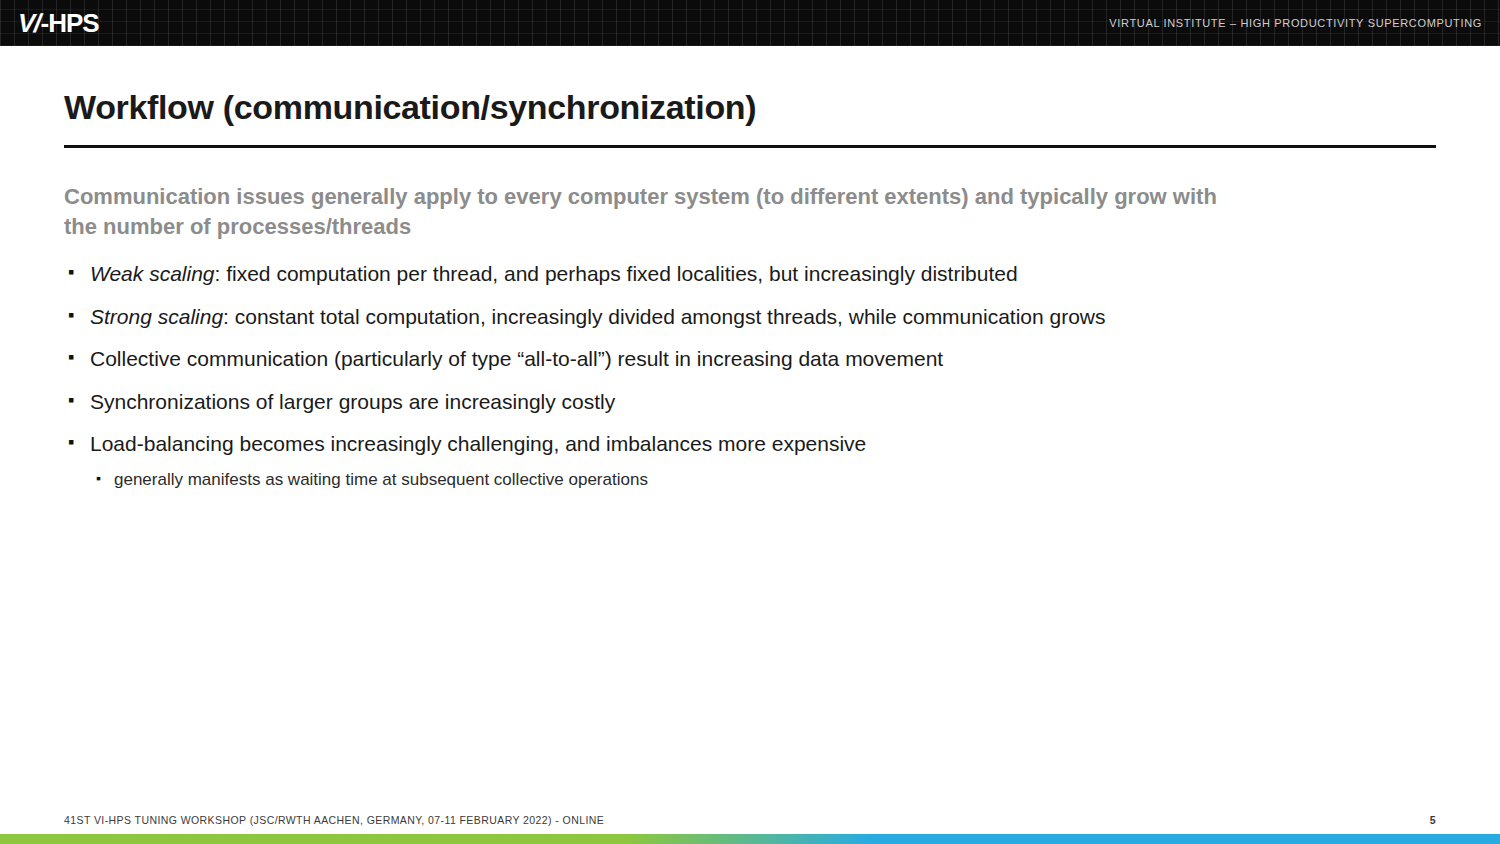V/-HPS
Virtual Institute – High Productivity Supercomputing
Workflow (communication/synchronization)
Communication issues generally apply to every computer system (to different extents) and typically grow with the number of processes/threads
Weak scaling: fixed computation per thread, and perhaps fixed localities, but increasingly distributed
Strong scaling: constant total computation, increasingly divided amongst threads, while communication grows
Collective communication (particularly of type “all-to-all”) result in increasing data movement
Synchronizations of larger groups are increasingly costly
Load-balancing becomes increasingly challenging, and imbalances more expensive
generally manifests as waiting time at subsequent collective operations
41st VI-HPS Tuning Workshop (JSC/RWTH Aachen, Germany, 07-11 February 2022) - Online 5